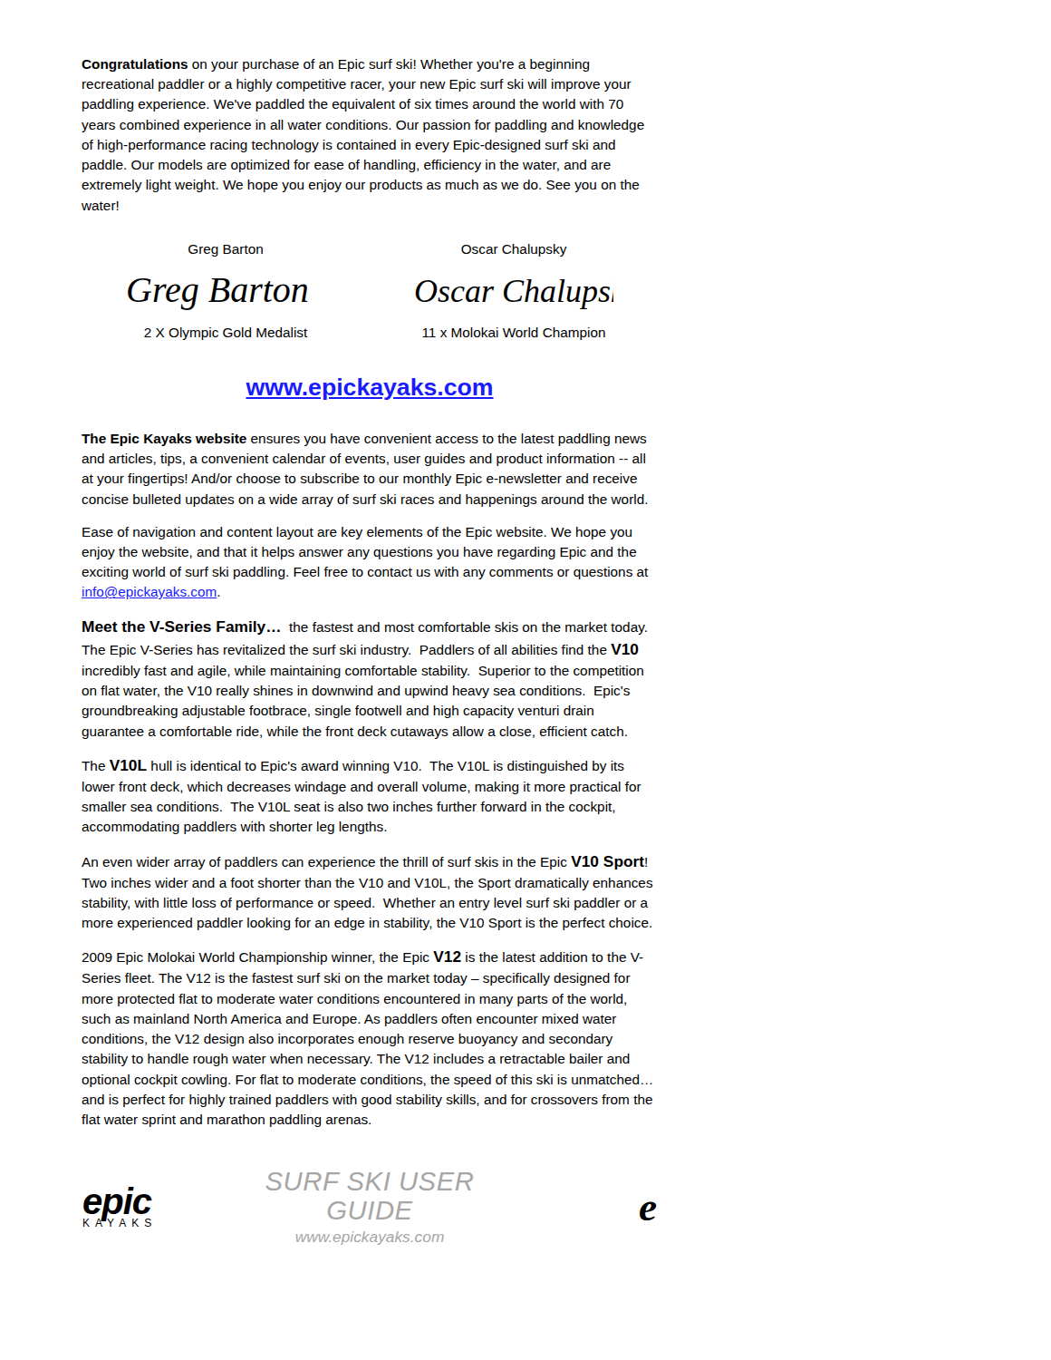Congratulations on your purchase of an Epic surf ski! Whether you're a beginning recreational paddler or a highly competitive racer, your new Epic surf ski will improve your paddling experience. We've paddled the equivalent of six times around the world with 70 years combined experience in all water conditions. Our passion for paddling and knowledge of high-performance racing technology is contained in every Epic-designed surf ski and paddle. Our models are optimized for ease of handling, efficiency in the water, and are extremely light weight. We hope you enjoy our products as much as we do. See you on the water!
| Greg Barton | Oscar Chalupsky |
| 2 X Olympic Gold Medalist | 11 x Molokai World Champion |
www.epickayaks.com
The Epic Kayaks website ensures you have convenient access to the latest paddling news and articles, tips, a convenient calendar of events, user guides and product information -- all at your fingertips! And/or choose to subscribe to our monthly Epic e-newsletter and receive concise bulleted updates on a wide array of surf ski races and happenings around the world.
Ease of navigation and content layout are key elements of the Epic website. We hope you enjoy the website, and that it helps answer any questions you have regarding Epic and the exciting world of surf ski paddling. Feel free to contact us with any comments or questions at info@epickayaks.com.
Meet the V-Series Family… the fastest and most comfortable skis on the market today. The Epic V-Series has revitalized the surf ski industry. Paddlers of all abilities find the V10 incredibly fast and agile, while maintaining comfortable stability. Superior to the competition on flat water, the V10 really shines in downwind and upwind heavy sea conditions. Epic's groundbreaking adjustable footbrace, single footwell and high capacity venturi drain guarantee a comfortable ride, while the front deck cutaways allow a close, efficient catch.
The V10L hull is identical to Epic's award winning V10. The V10L is distinguished by its lower front deck, which decreases windage and overall volume, making it more practical for smaller sea conditions. The V10L seat is also two inches further forward in the cockpit, accommodating paddlers with shorter leg lengths.
An even wider array of paddlers can experience the thrill of surf skis in the Epic V10 Sport! Two inches wider and a foot shorter than the V10 and V10L, the Sport dramatically enhances stability, with little loss of performance or speed. Whether an entry level surf ski paddler or a more experienced paddler looking for an edge in stability, the V10 Sport is the perfect choice.
2009 Epic Molokai World Championship winner, the Epic V12 is the latest addition to the V-Series fleet. The V12 is the fastest surf ski on the market today – specifically designed for more protected flat to moderate water conditions encountered in many parts of the world, such as mainland North America and Europe. As paddlers often encounter mixed water conditions, the V12 design also incorporates enough reserve buoyancy and secondary stability to handle rough water when necessary. The V12 includes a retractable bailer and optional cockpit cowling. For flat to moderate conditions, the speed of this ski is unmatched…and is perfect for highly trained paddlers with good stability skills, and for crossovers from the flat water sprint and marathon paddling arenas.
| epic KAYAKS | SURF SKI USER GUIDE www.epickayaks.com | e |